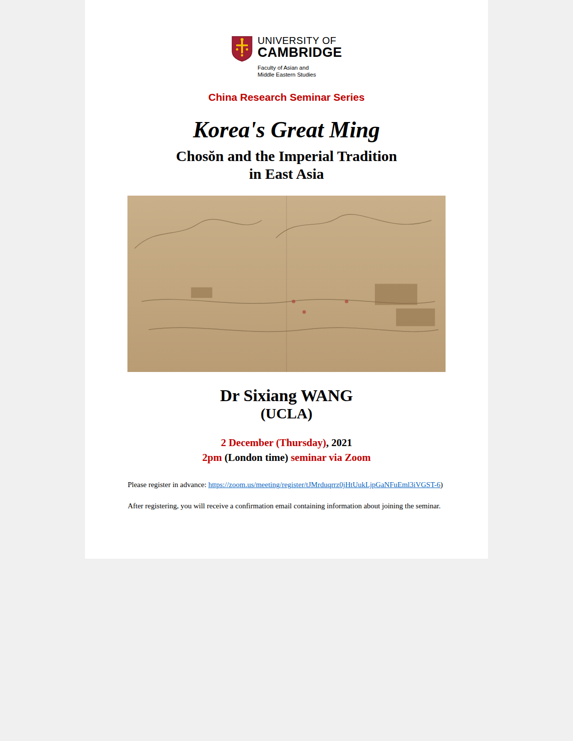UNIVERSITY OF
CAMBRIDGE
Faculty of Asian and
Middle Eastern Studies
China Research Seminar Series
Korea's Great Ming
Chosŏn and the Imperial Tradition
in East Asia
Dr Sixiang WANG(UCLA)
2 December (Thursday), 2021
2pm (London time) seminar via Zoom
Please register in advance: https://zoom.us/meeting/register/tJMrduqrrz0jHtUukLjpGaNFuEml3iVGST-6)
After registering, you will receive a confirmation email containing information about joining the seminar.